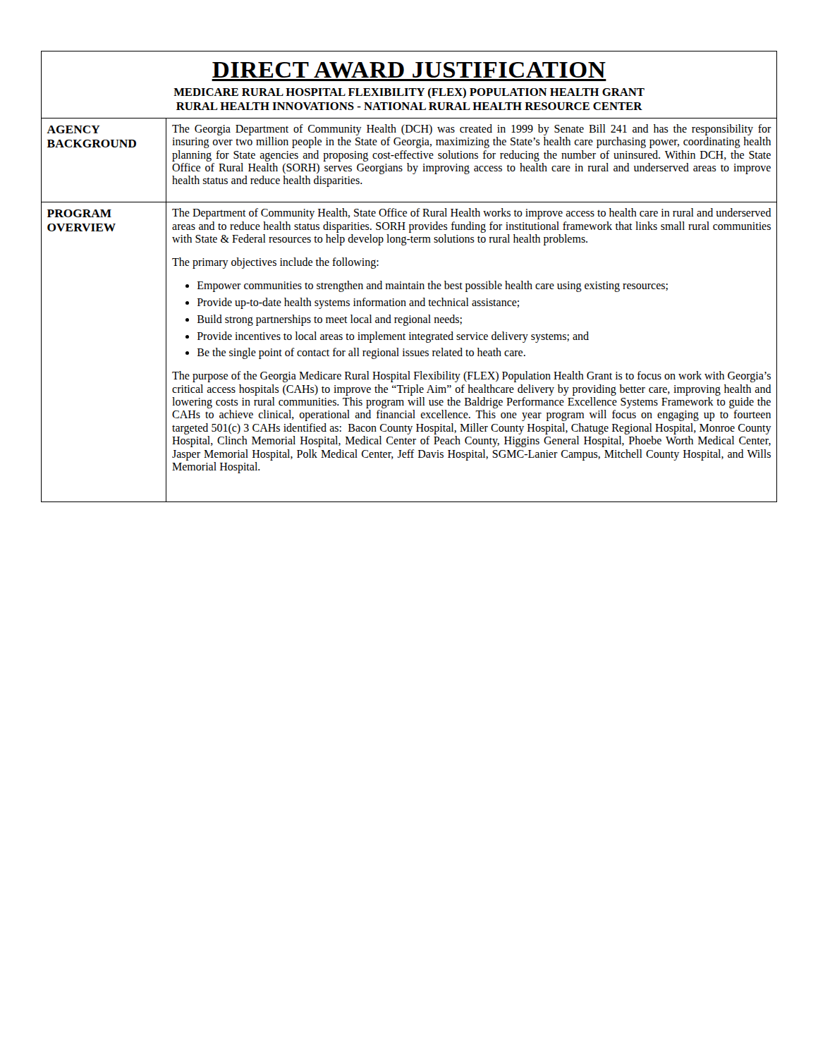| DIRECT AWARD JUSTIFICATION MEDICARE RURAL HOSPITAL FLEXIBILITY (FLEX) POPULATION HEALTH GRANT RURAL HEALTH INNOVATIONS - NATIONAL RURAL HEALTH RESOURCE CENTER |
| AGENCY BACKGROUND | The Georgia Department of Community Health (DCH) was created in 1999 by Senate Bill 241 and has the responsibility for insuring over two million people in the State of Georgia, maximizing the State’s health care purchasing power, coordinating health planning for State agencies and proposing cost-effective solutions for reducing the number of uninsured. Within DCH, the State Office of Rural Health (SORH) serves Georgians by improving access to health care in rural and underserved areas to improve health status and reduce health disparities. |
| PROGRAM OVERVIEW | The Department of Community Health, State Office of Rural Health works to improve access to health care in rural and underserved areas and to reduce health status disparities. SORH provides funding for institutional framework that links small rural communities with State & Federal resources to help develop long-term solutions to rural health problems. The primary objectives include the following: Empower communities to strengthen and maintain the best possible health care using existing resources; Provide up-to-date health systems information and technical assistance; Build strong partnerships to meet local and regional needs; Provide incentives to local areas to implement integrated service delivery systems; and Be the single point of contact for all regional issues related to heath care. The purpose of the Georgia Medicare Rural Hospital Flexibility (FLEX) Population Health Grant is to focus on work with Georgia’s critical access hospitals (CAHs) to improve the “Triple Aim” of healthcare delivery by providing better care, improving health and lowering costs in rural communities. This program will use the Baldrige Performance Excellence Systems Framework to guide the CAHs to achieve clinical, operational and financial excellence. This one year program will focus on engaging up to fourteen targeted 501(c) 3 CAHs identified as: Bacon County Hospital, Miller County Hospital, Chatuge Regional Hospital, Monroe County Hospital, Clinch Memorial Hospital, Medical Center of Peach County, Higgins General Hospital, Phoebe Worth Medical Center, Jasper Memorial Hospital, Polk Medical Center, Jeff Davis Hospital, SGMC-Lanier Campus, Mitchell County Hospital, and Wills Memorial Hospital. |